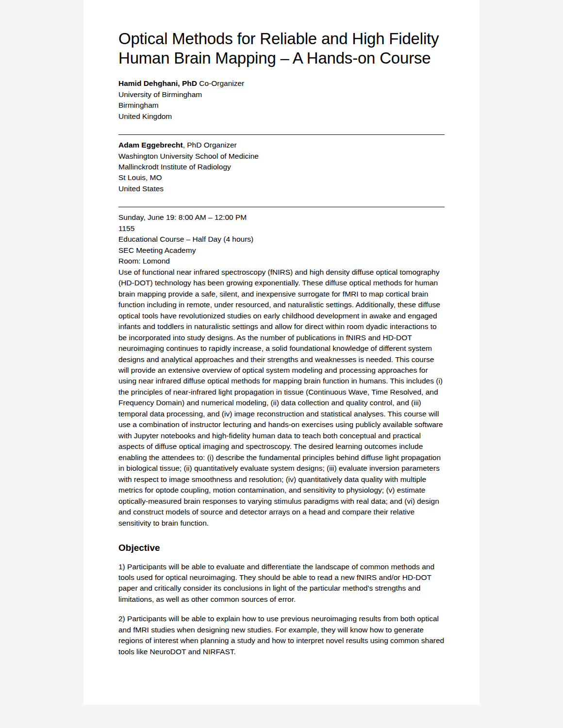Optical Methods for Reliable and High Fidelity Human Brain Mapping – A Hands-on Course
Hamid Dehghani, PhD Co-Organizer
University of Birmingham
Birmingham
United Kingdom
Adam Eggebrecht, PhD Organizer
Washington University School of Medicine
Mallinckrodt Institute of Radiology
St Louis, MO
United States
Sunday, June 19: 8:00 AM – 12:00 PM
1155
Educational Course – Half Day (4 hours)
SEC Meeting Academy
Room: Lomond
Use of functional near infrared spectroscopy (fNIRS) and high density diffuse optical tomography (HD-DOT) technology has been growing exponentially. These diffuse optical methods for human brain mapping provide a safe, silent, and inexpensive surrogate for fMRI to map cortical brain function including in remote, under resourced, and naturalistic settings. Additionally, these diffuse optical tools have revolutionized studies on early childhood development in awake and engaged infants and toddlers in naturalistic settings and allow for direct within room dyadic interactions to be incorporated into study designs. As the number of publications in fNIRS and HD-DOT neuroimaging continues to rapidly increase, a solid foundational knowledge of different system designs and analytical approaches and their strengths and weaknesses is needed. This course will provide an extensive overview of optical system modeling and processing approaches for using near infrared diffuse optical methods for mapping brain function in humans. This includes (i) the principles of near-infrared light propagation in tissue (Continuous Wave, Time Resolved, and Frequency Domain) and numerical modeling, (ii) data collection and quality control, and (iii) temporal data processing, and (iv) image reconstruction and statistical analyses. This course will use a combination of instructor lecturing and hands-on exercises using publicly available software with Jupyter notebooks and high-fidelity human data to teach both conceptual and practical aspects of diffuse optical imaging and spectroscopy. The desired learning outcomes include enabling the attendees to: (i) describe the fundamental principles behind diffuse light propagation in biological tissue; (ii) quantitatively evaluate system designs; (iii) evaluate inversion parameters with respect to image smoothness and resolution; (iv) quantitatively data quality with multiple metrics for optode coupling, motion contamination, and sensitivity to physiology; (v) estimate optically-measured brain responses to varying stimulus paradigms with real data; and (vi) design and construct models of source and detector arrays on a head and compare their relative sensitivity to brain function.
Objective
1) Participants will be able to evaluate and differentiate the landscape of common methods and tools used for optical neuroimaging. They should be able to read a new fNIRS and/or HD-DOT paper and critically consider its conclusions in light of the particular method's strengths and limitations, as well as other common sources of error.
2) Participants will be able to explain how to use previous neuroimaging results from both optical and fMRI studies when designing new studies. For example, they will know how to generate regions of interest when planning a study and how to interpret novel results using common shared tools like NeuroDOT and NIRFAST.